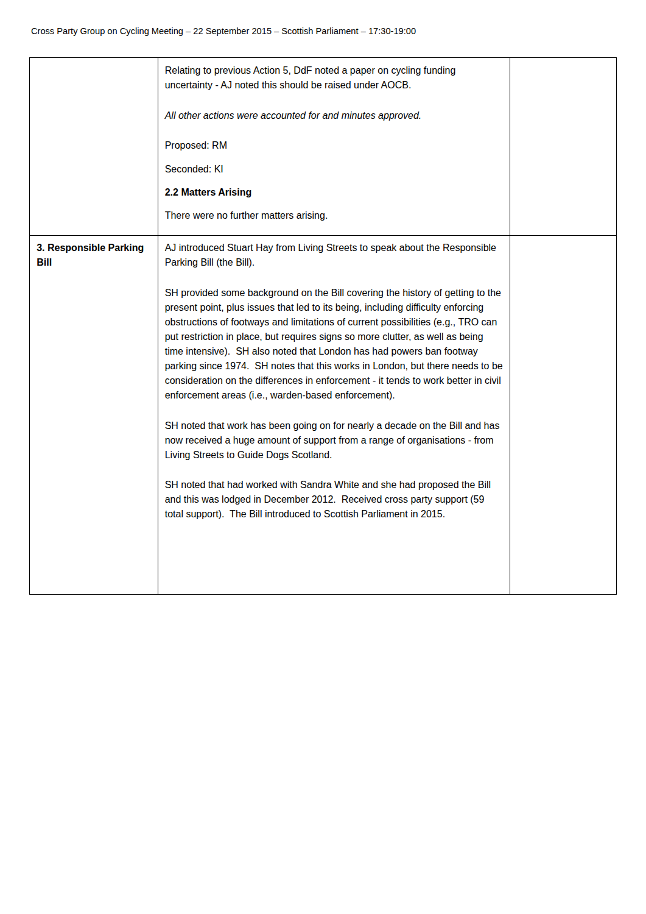Cross Party Group on Cycling Meeting – 22 September 2015 – Scottish Parliament – 17:30-19:00
| | Relating to previous Action 5, DdF noted a paper on cycling funding uncertainty - AJ noted this should be raised under AOCB. All other actions were accounted for and minutes approved. Proposed: RM Seconded: KI 2.2 Matters Arising There were no further matters arising. | |
| 3. Responsible Parking Bill | AJ introduced Stuart Hay from Living Streets to speak about the Responsible Parking Bill (the Bill). SH provided some background on the Bill covering the history of getting to the present point, plus issues that led to its being, including difficulty enforcing obstructions of footways and limitations of current possibilities (e.g., TRO can put restriction in place, but requires signs so more clutter, as well as being time intensive). SH also noted that London has had powers ban footway parking since 1974. SH notes that this works in London, but there needs to be consideration on the differences in enforcement - it tends to work better in civil enforcement areas (i.e., warden-based enforcement). SH noted that work has been going on for nearly a decade on the Bill and has now received a huge amount of support from a range of organisations - from Living Streets to Guide Dogs Scotland. SH noted that had worked with Sandra White and she had proposed the Bill and this was lodged in December 2012. Received cross party support (59 total support). The Bill introduced to Scottish Parliament in 2015. | |